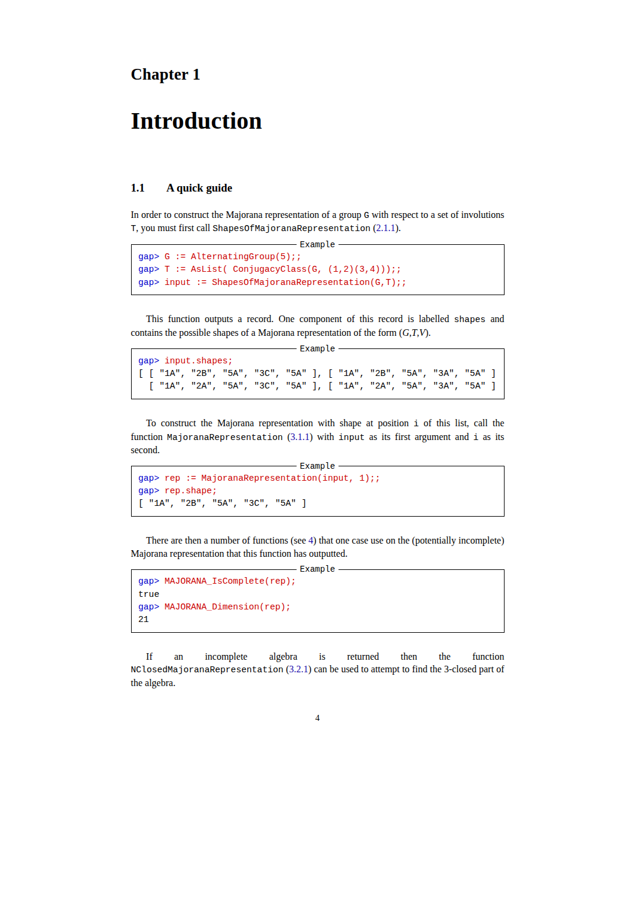Chapter 1
Introduction
1.1 A quick guide
In order to construct the Majorana representation of a group G with respect to a set of involutions T, you must first call ShapesOfMajoranaRepresentation (2.1.1).
Example
gap> G := AlternatingGroup(5);;
gap> T := AsList( ConjugacyClass(G, (1,2)(3,4)));;
gap> input := ShapesOfMajoranaRepresentation(G,T);;
This function outputs a record. One component of this record is labelled shapes and contains the possible shapes of a Majorana representation of the form (G,T,V).
Example
gap> input.shapes;
[ [ "1A", "2B", "5A", "3C", "5A" ], [ "1A", "2B", "5A", "3A", "5A" ],
  [ "1A", "2A", "5A", "3C", "5A" ], [ "1A", "2A", "5A", "3A", "5A" ] ]
To construct the Majorana representation with shape at position i of this list, call the function MajoranaRepresentation (3.1.1) with input as its first argument and i as its second.
Example
gap> rep := MajoranaRepresentation(input, 1);;
gap> rep.shape;
[ "1A", "2B", "5A", "3C", "5A" ]
There are then a number of functions (see 4) that one case use on the (potentially incomplete) Majorana representation that this function has outputted.
Example
gap> MAJORANA_IsComplete(rep);
true
gap> MAJORANA_Dimension(rep);
21
If an incomplete algebra is returned then the function NClosedMajoranaRepresentation (3.2.1) can be used to attempt to find the 3-closed part of the algebra.
4